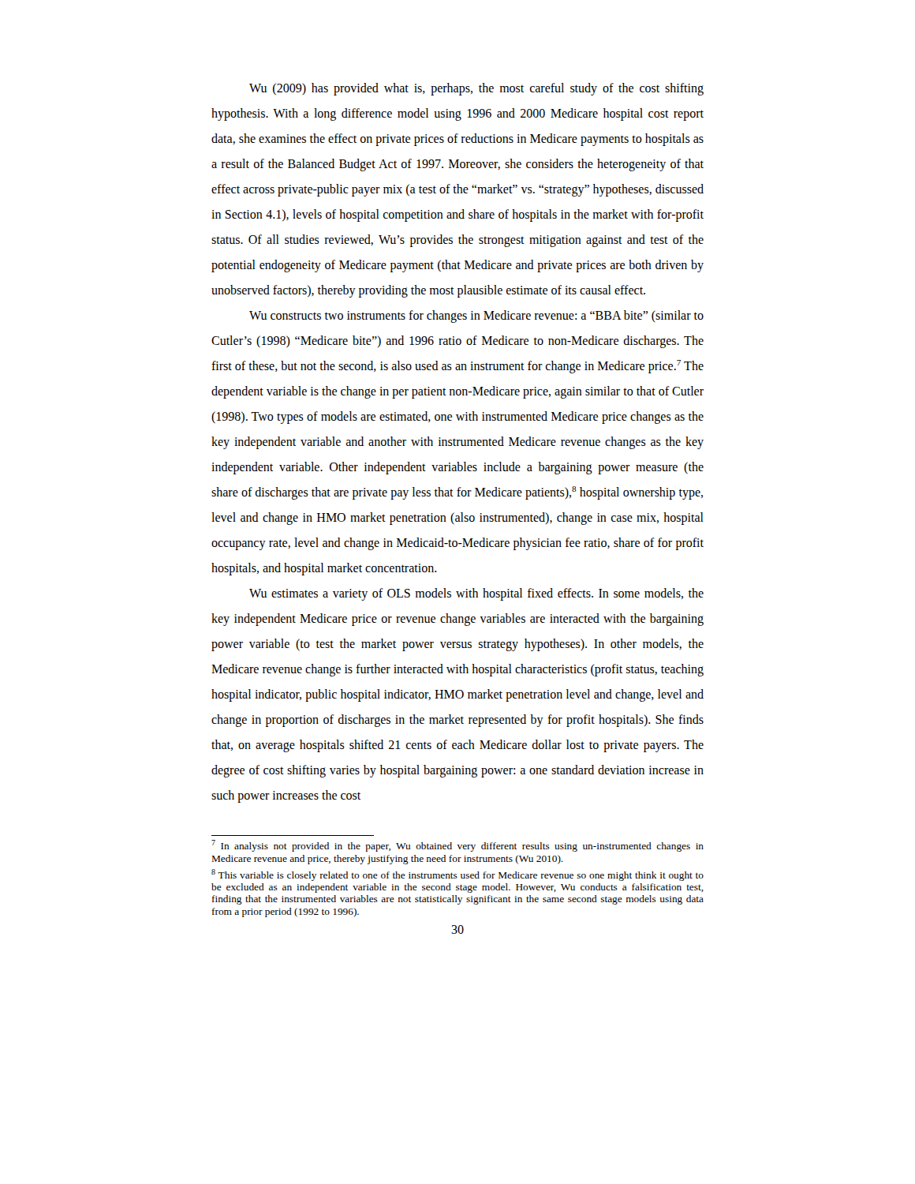Wu (2009) has provided what is, perhaps, the most careful study of the cost shifting hypothesis. With a long difference model using 1996 and 2000 Medicare hospital cost report data, she examines the effect on private prices of reductions in Medicare payments to hospitals as a result of the Balanced Budget Act of 1997. Moreover, she considers the heterogeneity of that effect across private-public payer mix (a test of the “market” vs. “strategy” hypotheses, discussed in Section 4.1), levels of hospital competition and share of hospitals in the market with for-profit status. Of all studies reviewed, Wu’s provides the strongest mitigation against and test of the potential endogeneity of Medicare payment (that Medicare and private prices are both driven by unobserved factors), thereby providing the most plausible estimate of its causal effect.
Wu constructs two instruments for changes in Medicare revenue: a “BBA bite” (similar to Cutler’s (1998) “Medicare bite”) and 1996 ratio of Medicare to non-Medicare discharges. The first of these, but not the second, is also used as an instrument for change in Medicare price.7 The dependent variable is the change in per patient non-Medicare price, again similar to that of Cutler (1998). Two types of models are estimated, one with instrumented Medicare price changes as the key independent variable and another with instrumented Medicare revenue changes as the key independent variable. Other independent variables include a bargaining power measure (the share of discharges that are private pay less that for Medicare patients),8 hospital ownership type, level and change in HMO market penetration (also instrumented), change in case mix, hospital occupancy rate, level and change in Medicaid-to-Medicare physician fee ratio, share of for profit hospitals, and hospital market concentration.
Wu estimates a variety of OLS models with hospital fixed effects. In some models, the key independent Medicare price or revenue change variables are interacted with the bargaining power variable (to test the market power versus strategy hypotheses). In other models, the Medicare revenue change is further interacted with hospital characteristics (profit status, teaching hospital indicator, public hospital indicator, HMO market penetration level and change, level and change in proportion of discharges in the market represented by for profit hospitals). She finds that, on average hospitals shifted 21 cents of each Medicare dollar lost to private payers. The degree of cost shifting varies by hospital bargaining power: a one standard deviation increase in such power increases the cost
7 In analysis not provided in the paper, Wu obtained very different results using un-instrumented changes in Medicare revenue and price, thereby justifying the need for instruments (Wu 2010).
8 This variable is closely related to one of the instruments used for Medicare revenue so one might think it ought to be excluded as an independent variable in the second stage model. However, Wu conducts a falsification test, finding that the instrumented variables are not statistically significant in the same second stage models using data from a prior period (1992 to 1996).
30